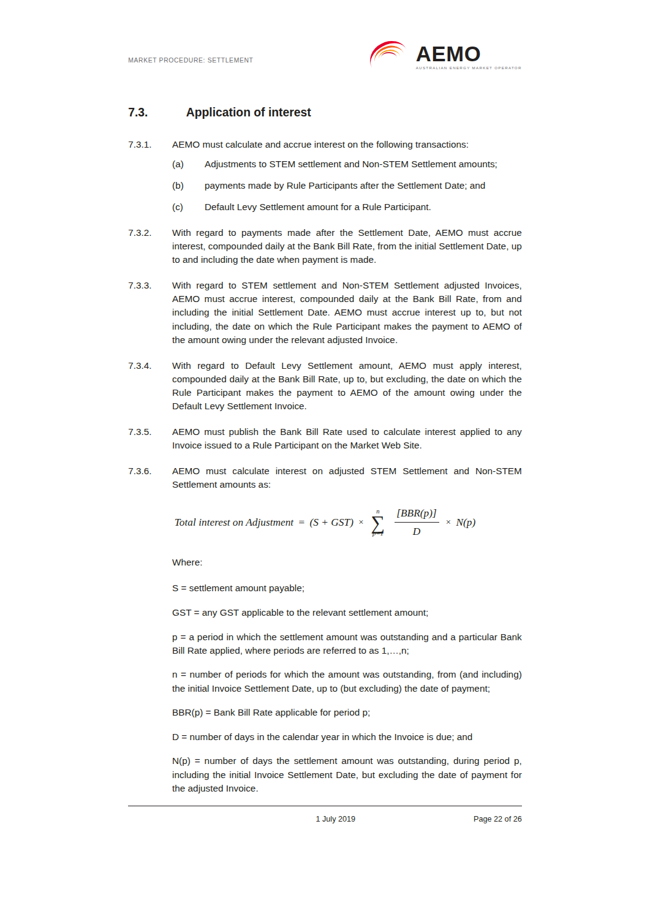Market Procedure: Settlement
AEMO Australian Energy Market Operator
7.3. Application of interest
7.3.1.
AEMO must calculate and accrue interest on the following transactions:
(a) Adjustments to STEM settlement and Non-STEM Settlement amounts;
(b) payments made by Rule Participants after the Settlement Date; and
(c) Default Levy Settlement amount for a Rule Participant.
7.3.2.
With regard to payments made after the Settlement Date, AEMO must accrue interest, compounded daily at the Bank Bill Rate, from the initial Settlement Date, up to and including the date when payment is made.
7.3.3.
With regard to STEM settlement and Non-STEM Settlement adjusted Invoices, AEMO must accrue interest, compounded daily at the Bank Bill Rate, from and including the initial Settlement Date. AEMO must accrue interest up to, but not including, the date on which the Rule Participant makes the payment to AEMO of the amount owing under the relevant adjusted Invoice.
7.3.4.
With regard to Default Levy Settlement amount, AEMO must apply interest, compounded daily at the Bank Bill Rate, up to, but excluding, the date on which the Rule Participant makes the payment to AEMO of the amount owing under the Default Levy Settlement Invoice.
7.3.5.
AEMO must publish the Bank Bill Rate used to calculate interest applied to any Invoice issued to a Rule Participant on the Market Web Site.
7.3.6.
AEMO must calculate interest on adjusted STEM Settlement and Non-STEM Settlement amounts as:
Total interest on Adjustment = (S + GST) × n ∑ p=1 [BBR(p)] D × N(p)
Where:
S = settlement amount payable;
GST = any GST applicable to the relevant settlement amount;
p = a period in which the settlement amount was outstanding and a particular Bank Bill Rate applied, where periods are referred to as 1,…,n;
n = number of periods for which the amount was outstanding, from (and including) the initial Invoice Settlement Date, up to (but excluding) the date of payment;
BBR(p) = Bank Bill Rate applicable for period p;
D = number of days in the calendar year in which the Invoice is due; and
N(p) = number of days the settlement amount was outstanding, during period p, including the initial Invoice Settlement Date, but excluding the date of payment for the adjusted Invoice.
1 July 2019
Page 22 of 26